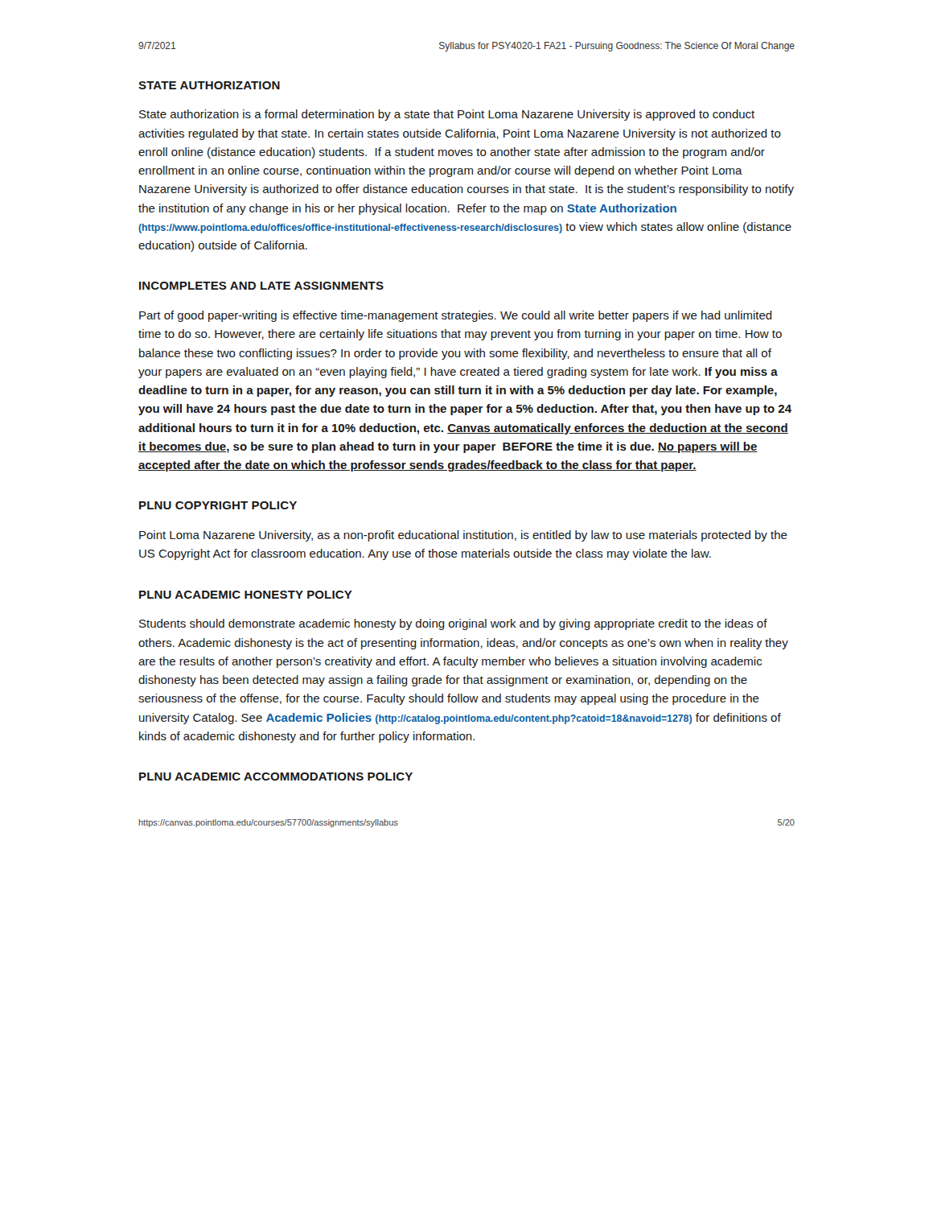9/7/2021 Syllabus for PSY4020-1 FA21 - Pursuing Goodness: The Science Of Moral Change
STATE AUTHORIZATION
State authorization is a formal determination by a state that Point Loma Nazarene University is approved to conduct activities regulated by that state. In certain states outside California, Point Loma Nazarene University is not authorized to enroll online (distance education) students. If a student moves to another state after admission to the program and/or enrollment in an online course, continuation within the program and/or course will depend on whether Point Loma Nazarene University is authorized to offer distance education courses in that state. It is the student’s responsibility to notify the institution of any change in his or her physical location. Refer to the map on State Authorization (https://www.pointloma.edu/offices/office-institutional-effectiveness-research/disclosures) to view which states allow online (distance education) outside of California.
INCOMPLETES AND LATE ASSIGNMENTS
Part of good paper-writing is effective time-management strategies. We could all write better papers if we had unlimited time to do so. However, there are certainly life situations that may prevent you from turning in your paper on time. How to balance these two conflicting issues? In order to provide you with some flexibility, and nevertheless to ensure that all of your papers are evaluated on an “even playing field,” I have created a tiered grading system for late work. If you miss a deadline to turn in a paper, for any reason, you can still turn it in with a 5% deduction per day late. For example, you will have 24 hours past the due date to turn in the paper for a 5% deduction. After that, you then have up to 24 additional hours to turn it in for a 10% deduction, etc. Canvas automatically enforces the deduction at the second it becomes due, so be sure to plan ahead to turn in your paper BEFORE the time it is due. No papers will be accepted after the date on which the professor sends grades/feedback to the class for that paper.
PLNU COPYRIGHT POLICY
Point Loma Nazarene University, as a non-profit educational institution, is entitled by law to use materials protected by the US Copyright Act for classroom education. Any use of those materials outside the class may violate the law.
PLNU ACADEMIC HONESTY POLICY
Students should demonstrate academic honesty by doing original work and by giving appropriate credit to the ideas of others. Academic dishonesty is the act of presenting information, ideas, and/or concepts as one’s own when in reality they are the results of another person’s creativity and effort. A faculty member who believes a situation involving academic dishonesty has been detected may assign a failing grade for that assignment or examination, or, depending on the seriousness of the offense, for the course. Faculty should follow and students may appeal using the procedure in the university Catalog. See Academic Policies (http://catalog.pointloma.edu/content.php?catoid=18&navoid=1278) for definitions of kinds of academic dishonesty and for further policy information.
PLNU ACADEMIC ACCOMMODATIONS POLICY
https://canvas.pointloma.edu/courses/57700/assignments/syllabus 5/20